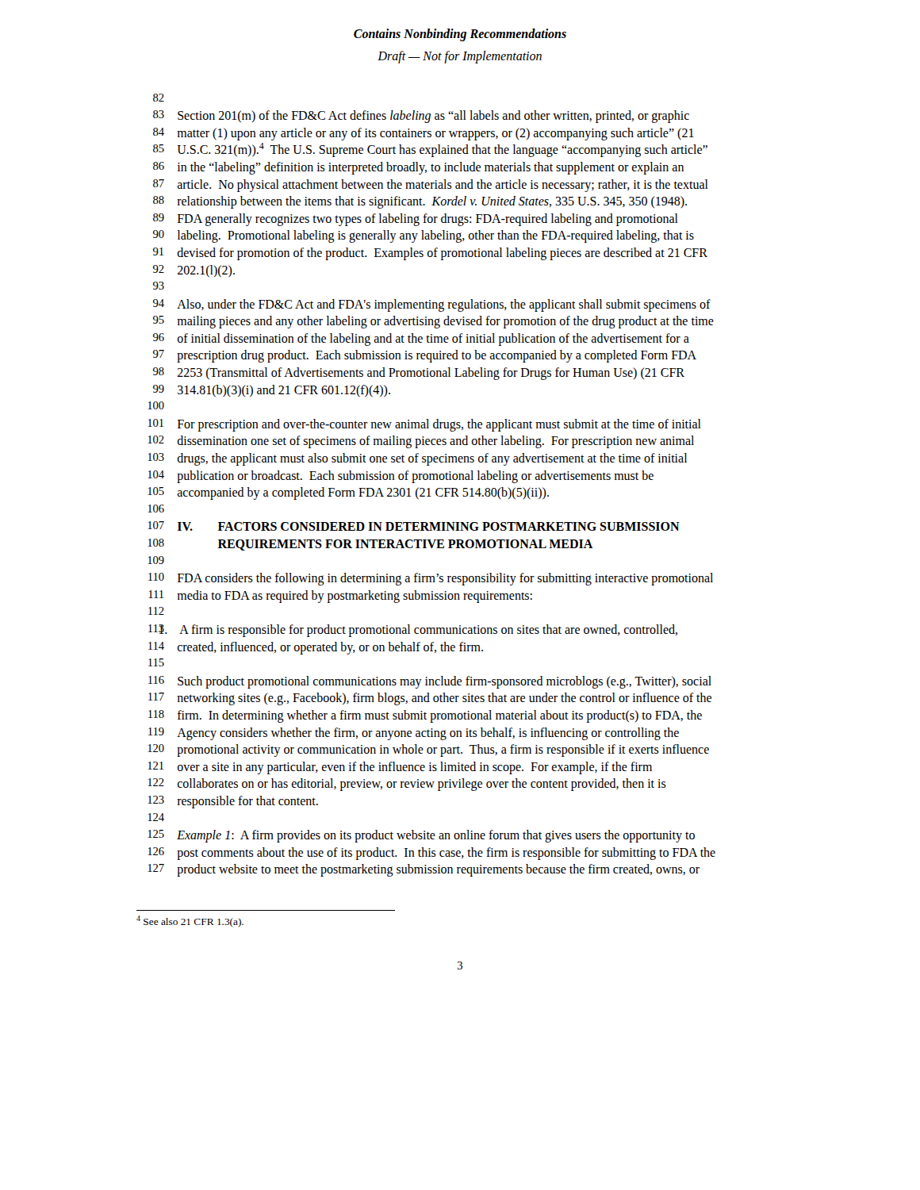Contains Nonbinding Recommendations
Draft — Not for Implementation
Section 201(m) of the FD&C Act defines labeling as “all labels and other written, printed, or graphic
matter (1) upon any article or any of its containers or wrappers, or (2) accompanying such article” (21
U.S.C. 321(m)).4 The U.S. Supreme Court has explained that the language “accompanying such article”
in the “labeling” definition is interpreted broadly, to include materials that supplement or explain an
article. No physical attachment between the materials and the article is necessary; rather, it is the textual
relationship between the items that is significant. Kordel v. United States, 335 U.S. 345, 350 (1948).
FDA generally recognizes two types of labeling for drugs: FDA-required labeling and promotional
labeling. Promotional labeling is generally any labeling, other than the FDA-required labeling, that is
devised for promotion of the product. Examples of promotional labeling pieces are described at 21 CFR
202.1(l)(2).
Also, under the FD&C Act and FDA's implementing regulations, the applicant shall submit specimens of
mailing pieces and any other labeling or advertising devised for promotion of the drug product at the time
of initial dissemination of the labeling and at the time of initial publication of the advertisement for a
prescription drug product. Each submission is required to be accompanied by a completed Form FDA
2253 (Transmittal of Advertisements and Promotional Labeling for Drugs for Human Use) (21 CFR
314.81(b)(3)(i) and 21 CFR 601.12(f)(4)).
For prescription and over-the-counter new animal drugs, the applicant must submit at the time of initial
dissemination one set of specimens of mailing pieces and other labeling. For prescription new animal
drugs, the applicant must also submit one set of specimens of any advertisement at the time of initial
publication or broadcast. Each submission of promotional labeling or advertisements must be
accompanied by a completed Form FDA 2301 (21 CFR 514.80(b)(5)(ii)).
IV.
FACTORS CONSIDERED IN DETERMINING POSTMARKETING SUBMISSION
REQUIREMENTS FOR INTERACTIVE PROMOTIONAL MEDIA
FDA considers the following in determining a firm’s responsibility for submitting interactive promotional
media to FDA as required by postmarketing submission requirements:
1. A firm is responsible for product promotional communications on sites that are owned, controlled,
created, influenced, or operated by, or on behalf of, the firm.
Such product promotional communications may include firm-sponsored microblogs (e.g., Twitter), social
networking sites (e.g., Facebook), firm blogs, and other sites that are under the control or influence of the
firm. In determining whether a firm must submit promotional material about its product(s) to FDA, the
Agency considers whether the firm, or anyone acting on its behalf, is influencing or controlling the
promotional activity or communication in whole or part. Thus, a firm is responsible if it exerts influence
over a site in any particular, even if the influence is limited in scope. For example, if the firm
collaborates on or has editorial, preview, or review privilege over the content provided, then it is
responsible for that content.
Example 1: A firm provides on its product website an online forum that gives users the opportunity to
post comments about the use of its product. In this case, the firm is responsible for submitting to FDA the
product website to meet the postmarketing submission requirements because the firm created, owns, or
4 See also 21 CFR 1.3(a).
3